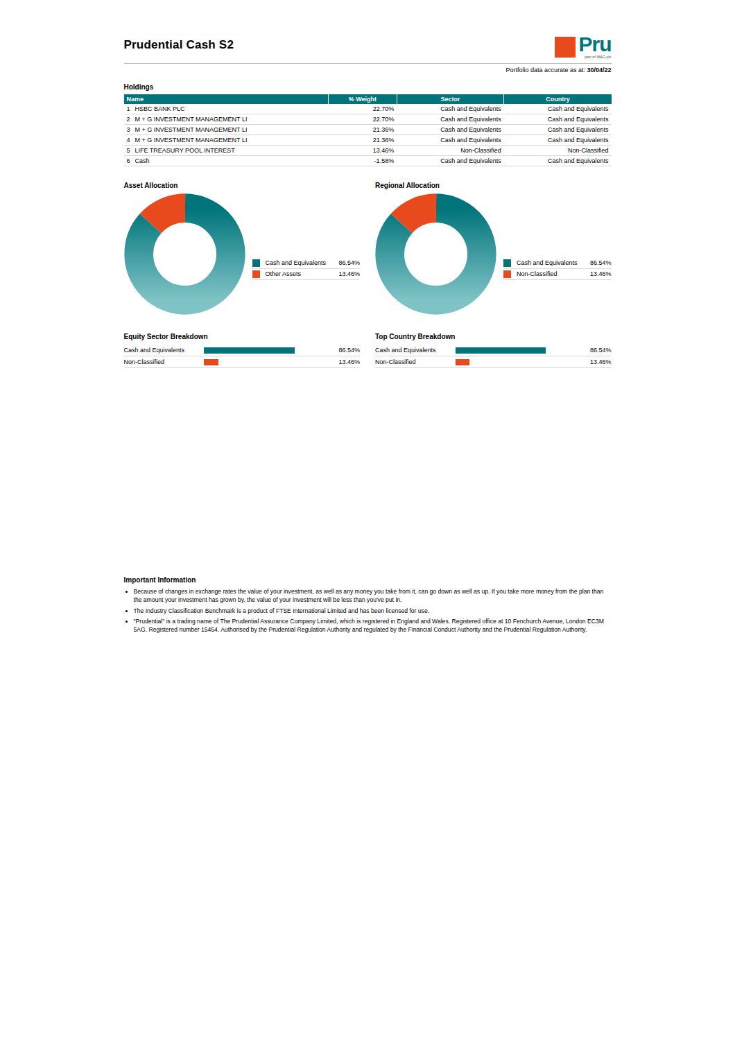Prudential Cash S2
Pru part of M&G plc
Portfolio data accurate as at: 30/04/22
Holdings
| Name | % Weight | Sector | Country |
| --- | --- | --- | --- |
| 1 HSBC BANK PLC | 22.70% | Cash and Equivalents | Cash and Equivalents |
| 2 M + G INVESTMENT MANAGEMENT LI | 22.70% | Cash and Equivalents | Cash and Equivalents |
| 3 M + G INVESTMENT MANAGEMENT LI | 21.36% | Cash and Equivalents | Cash and Equivalents |
| 4 M + G INVESTMENT MANAGEMENT LI | 21.36% | Cash and Equivalents | Cash and Equivalents |
| 5 LIFE TREASURY POOL INTEREST | 13.46% | Non-Classified | Non-Classified |
| 6 Cash | -1.58% | Cash and Equivalents | Cash and Equivalents |
Asset Allocation
Cash and Equivalents 86.54%
Other Assets 13.46%
Regional Allocation
Cash and Equivalents 86.54%
Non-Classified 13.46%
Equity Sector Breakdown
| Cash and Equivalents | | 86.54% |
| Non-Classified | | 13.46% |
Top Country Breakdown
| Cash and Equivalents | | 86.54% |
| Non-Classified | | 13.46% |
Important Information
Because of changes in exchange rates the value of your investment, as well as any money you take from it, can go down as well as up. If you take more money from the plan than the amount your investment has grown by, the value of your investment will be less than you've put in.
The Industry Classification Benchmark is a product of FTSE International Limited and has been licensed for use.
"Prudential" is a trading name of The Prudential Assurance Company Limited, which is registered in England and Wales. Registered office at 10 Fenchurch Avenue, London EC3M 5AG. Registered number 15454. Authorised by the Prudential Regulation Authority and regulated by the Financial Conduct Authority and the Prudential Regulation Authority.